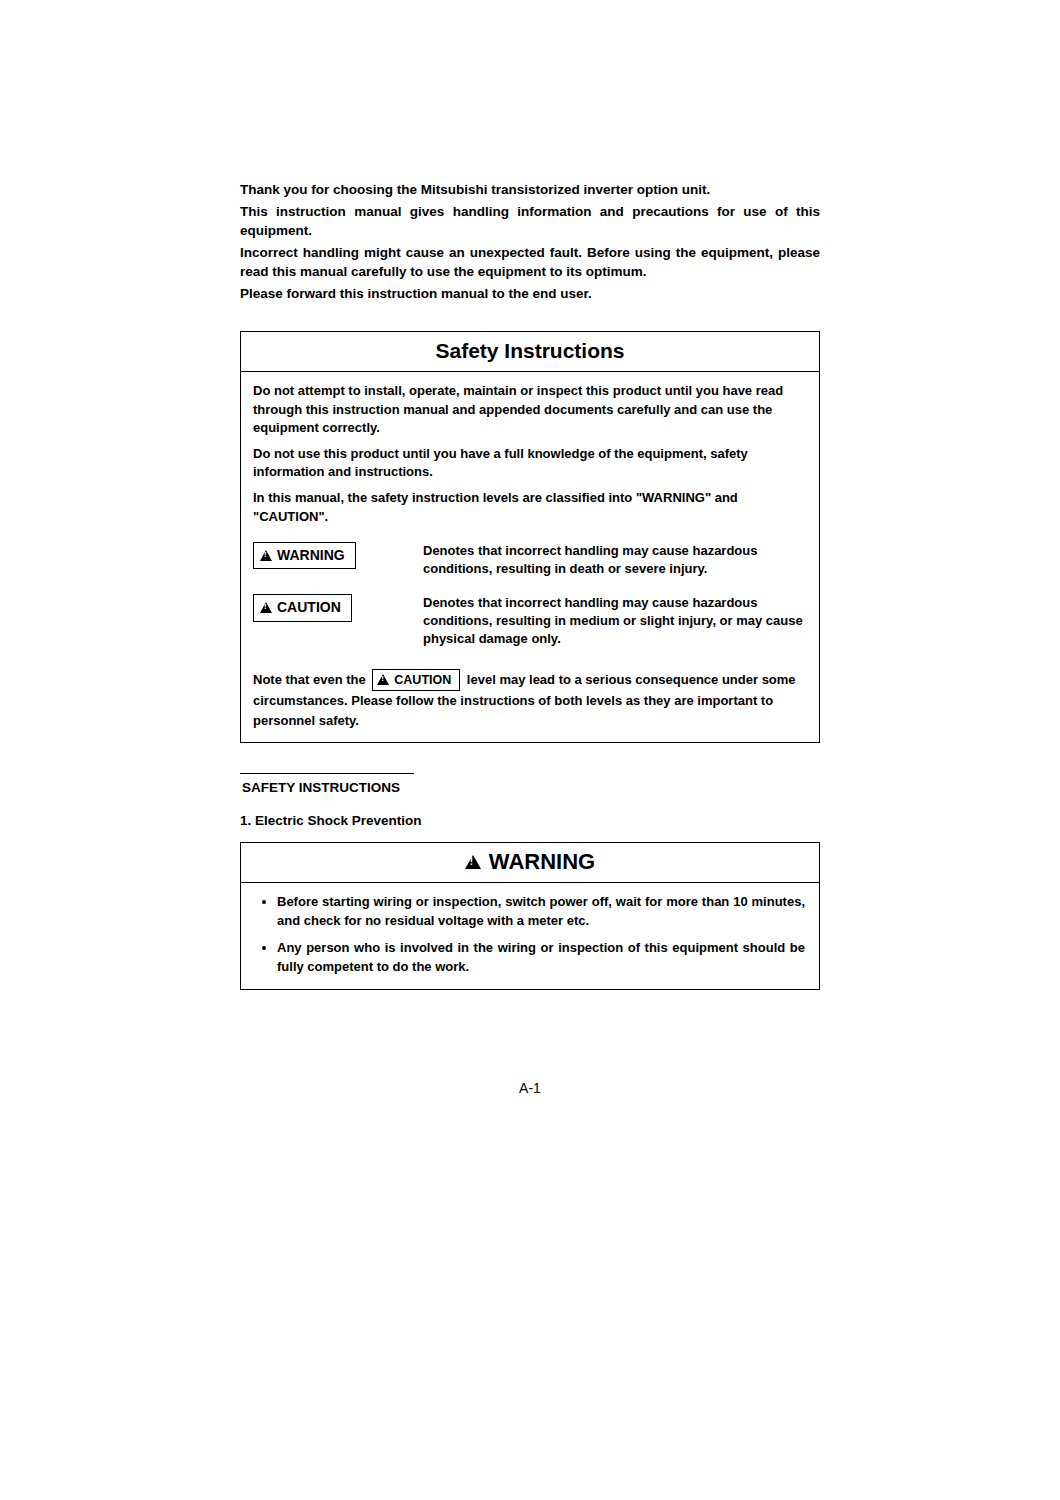Thank you for choosing the Mitsubishi transistorized inverter option unit.
This instruction manual gives handling information and precautions for use of this equipment.
Incorrect handling might cause an unexpected fault. Before using the equipment, please read this manual carefully to use the equipment to its optimum.
Please forward this instruction manual to the end user.
Safety Instructions
Do not attempt to install, operate, maintain or inspect this product until you have read through this instruction manual and appended documents carefully and can use the equipment correctly.
Do not use this product until you have a full knowledge of the equipment, safety information and instructions.
In this manual, the safety instruction levels are classified into "WARNING" and "CAUTION".
| WARNING | Denotes that incorrect handling may cause hazardous conditions, resulting in death or severe injury. |
| CAUTION | Denotes that incorrect handling may cause hazardous conditions, resulting in medium or slight injury, or may cause physical damage only. |
Note that even the CAUTION level may lead to a serious consequence under some circumstances. Please follow the instructions of both levels as they are important to personnel safety.
SAFETY INSTRUCTIONS
1. Electric Shock Prevention
WARNING
Before starting wiring or inspection, switch power off, wait for more than 10 minutes, and check for no residual voltage with a meter etc.
Any person who is involved in the wiring or inspection of this equipment should be fully competent to do the work.
A-1